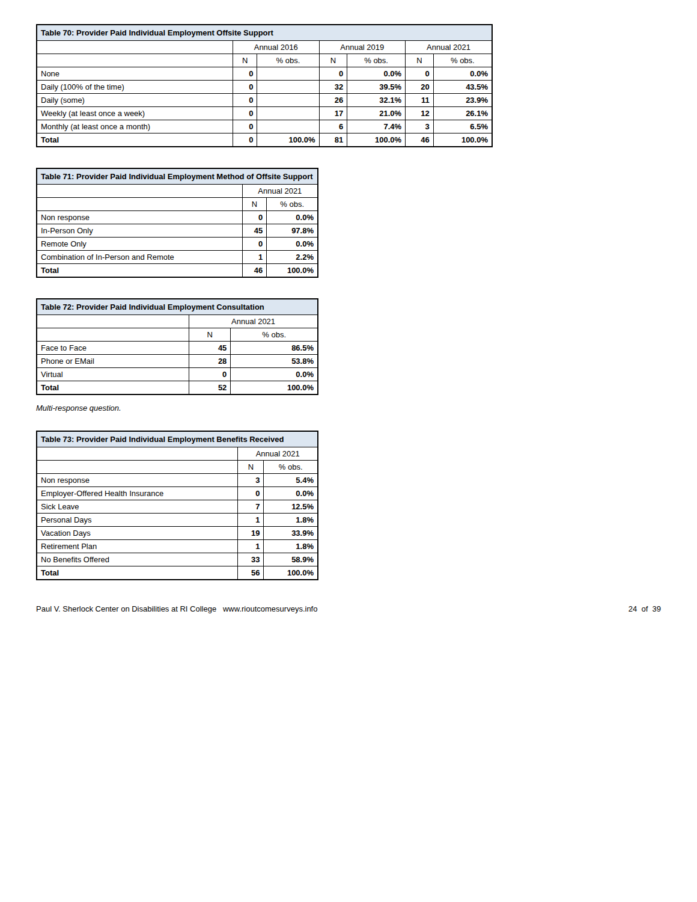| Table 70: Provider Paid Individual Employment Offsite Support |
| | Annual 2016 | Annual 2019 | Annual 2021 |
| | N | % obs. | N | % obs. | N | % obs. |
| None | 0 | | 0 | 0.0% | 0 | 0.0% |
| Daily (100% of the time) | 0 | | 32 | 39.5% | 20 | 43.5% |
| Daily (some) | 0 | | 26 | 32.1% | 11 | 23.9% |
| Weekly (at least once a week) | 0 | | 17 | 21.0% | 12 | 26.1% |
| Monthly (at least once a month) | 0 | | 6 | 7.4% | 3 | 6.5% |
| Total | 0 | 100.0% | 81 | 100.0% | 46 | 100.0% |
| Table 71: Provider Paid Individual Employment Method of Offsite Support |
| | Annual 2021 |
| | N | % obs. |
| Non response | 0 | 0.0% |
| In-Person Only | 45 | 97.8% |
| Remote Only | 0 | 0.0% |
| Combination of In-Person and Remote | 1 | 2.2% |
| Total | 46 | 100.0% |
| Table 72: Provider Paid Individual Employment Consultation |
| | Annual 2021 |
| | N | % obs. |
| Face to Face | 45 | 86.5% |
| Phone or EMail | 28 | 53.8% |
| Virtual | 0 | 0.0% |
| Total | 52 | 100.0% |
Multi-response question.
| Table 73: Provider Paid Individual Employment Benefits Received |
| | Annual 2021 |
| | N | % obs. |
| Non response | 3 | 5.4% |
| Employer-Offered Health Insurance | 0 | 0.0% |
| Sick Leave | 7 | 12.5% |
| Personal Days | 1 | 1.8% |
| Vacation Days | 19 | 33.9% |
| Retirement Plan | 1 | 1.8% |
| No Benefits Offered | 33 | 58.9% |
| Total | 56 | 100.0% |
Paul V. Sherlock Center on Disabilities at RI College www.rioutcomesurveys.info
24 of 39